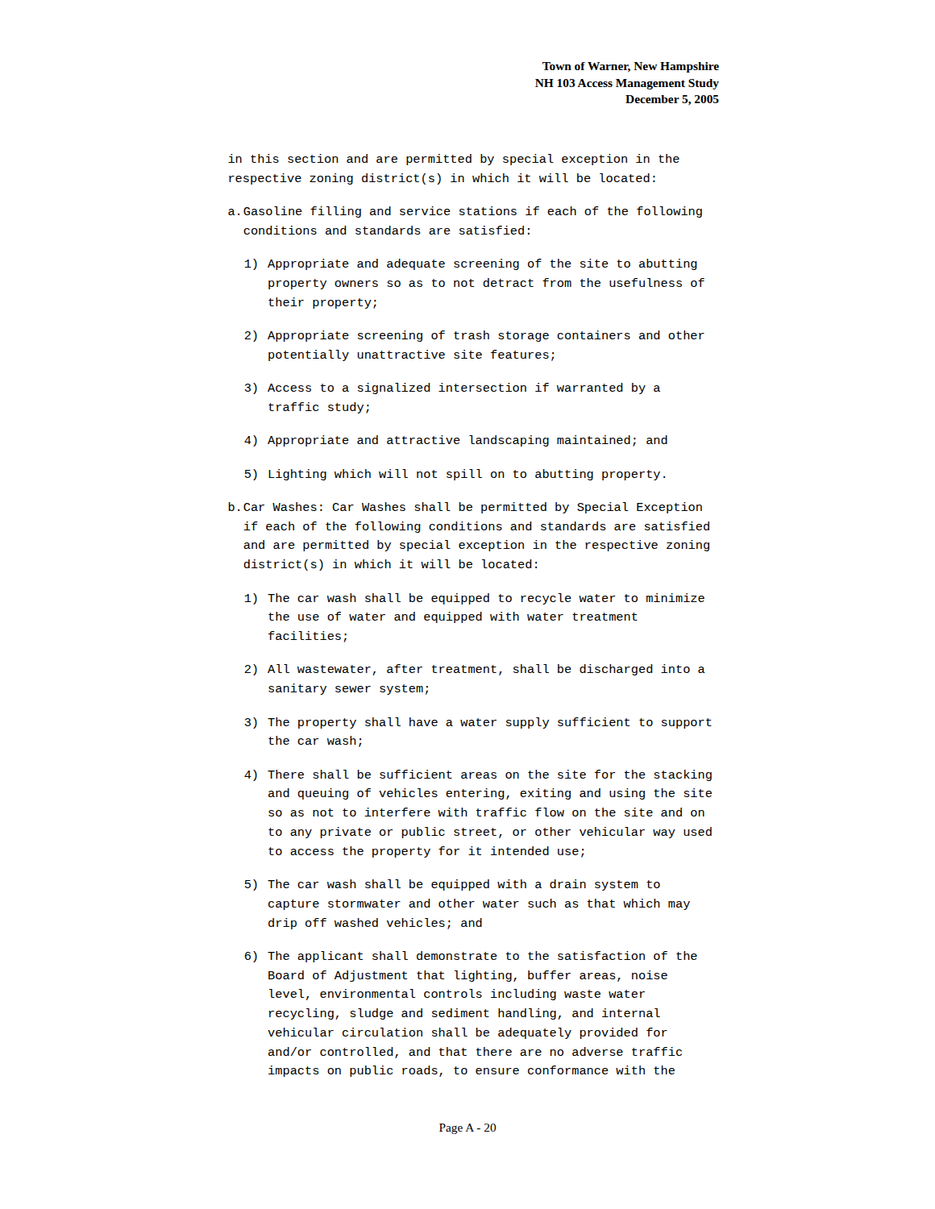Town of Warner, New Hampshire
NH 103 Access Management Study
December 5, 2005
in this section and are permitted by special exception in the respective zoning district(s) in which it will be located:
a.
Gasoline filling and service stations if each of the following conditions and standards are satisfied:
1)
Appropriate and adequate screening of the site to abutting property owners so as to not detract from the usefulness of their property;
2)
Appropriate screening of trash storage containers and other potentially unattractive site features;
3)
Access to a signalized intersection if warranted by a traffic study;
4)
Appropriate and attractive landscaping maintained; and
5)
Lighting which will not spill on to abutting property.
b.
Car Washes: Car Washes shall be permitted by Special Exception if each of the following conditions and standards are satisfied and are permitted by special exception in the respective zoning district(s) in which it will be located:
1)
The car wash shall be equipped to recycle water to minimize the use of water and equipped with water treatment facilities;
2)
All wastewater, after treatment, shall be discharged into a sanitary sewer system;
3)
The property shall have a water supply sufficient to support the car wash;
4)
There shall be sufficient areas on the site for the stacking and queuing of vehicles entering, exiting and using the site so as not to interfere with traffic flow on the site and on to any private or public street, or other vehicular way used to access the property for it intended use;
5)
The car wash shall be equipped with a drain system to capture stormwater and other water such as that which may drip off washed vehicles; and
6)
The applicant shall demonstrate to the satisfaction of the Board of Adjustment that lighting, buffer areas, noise level, environmental controls including waste water recycling, sludge and sediment handling, and internal vehicular circulation shall be adequately provided for and/or controlled, and that there are no adverse traffic impacts on public roads, to ensure conformance with the
Page A - 20